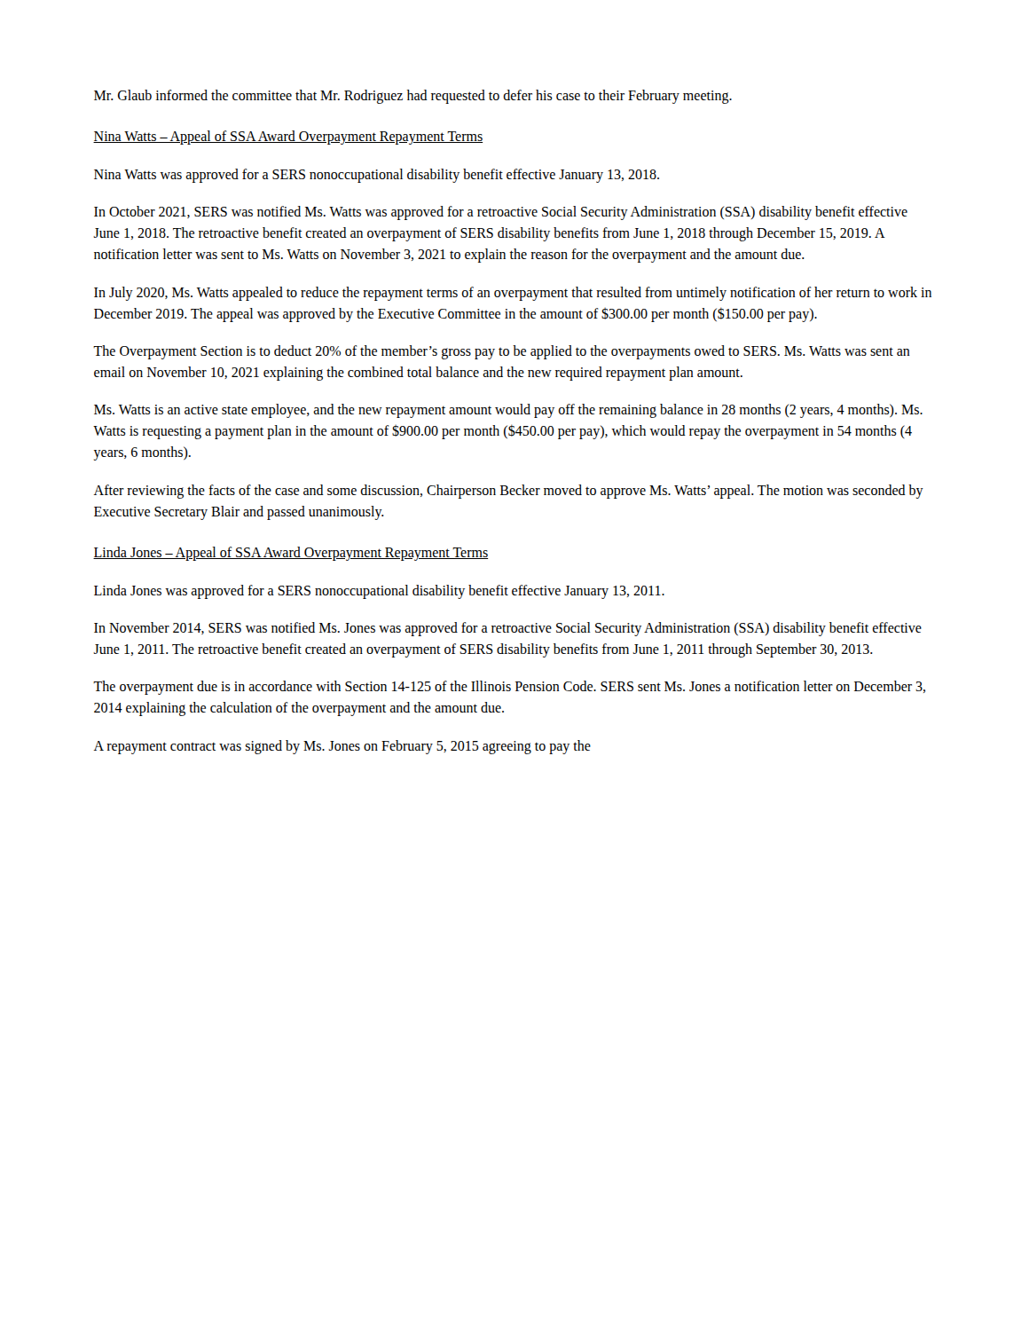Mr. Glaub informed the committee that Mr. Rodriguez had requested to defer his case to their February meeting.
Nina Watts – Appeal of SSA Award Overpayment Repayment Terms
Nina Watts was approved for a SERS nonoccupational disability benefit effective January 13, 2018.
In October 2021, SERS was notified Ms. Watts was approved for a retroactive Social Security Administration (SSA) disability benefit effective June 1, 2018. The retroactive benefit created an overpayment of SERS disability benefits from June 1, 2018 through December 15, 2019. A notification letter was sent to Ms. Watts on November 3, 2021 to explain the reason for the overpayment and the amount due.
In July 2020, Ms. Watts appealed to reduce the repayment terms of an overpayment that resulted from untimely notification of her return to work in December 2019. The appeal was approved by the Executive Committee in the amount of $300.00 per month ($150.00 per pay).
The Overpayment Section is to deduct 20% of the member’s gross pay to be applied to the overpayments owed to SERS. Ms. Watts was sent an email on November 10, 2021 explaining the combined total balance and the new required repayment plan amount.
Ms. Watts is an active state employee, and the new repayment amount would pay off the remaining balance in 28 months (2 years, 4 months). Ms. Watts is requesting a payment plan in the amount of $900.00 per month ($450.00 per pay), which would repay the overpayment in 54 months (4 years, 6 months).
After reviewing the facts of the case and some discussion, Chairperson Becker moved to approve Ms. Watts’ appeal. The motion was seconded by Executive Secretary Blair and passed unanimously.
Linda Jones – Appeal of SSA Award Overpayment Repayment Terms
Linda Jones was approved for a SERS nonoccupational disability benefit effective January 13, 2011.
In November 2014, SERS was notified Ms. Jones was approved for a retroactive Social Security Administration (SSA) disability benefit effective June 1, 2011. The retroactive benefit created an overpayment of SERS disability benefits from June 1, 2011 through September 30, 2013.
The overpayment due is in accordance with Section 14-125 of the Illinois Pension Code. SERS sent Ms. Jones a notification letter on December 3, 2014 explaining the calculation of the overpayment and the amount due.
A repayment contract was signed by Ms. Jones on February 5, 2015 agreeing to pay the